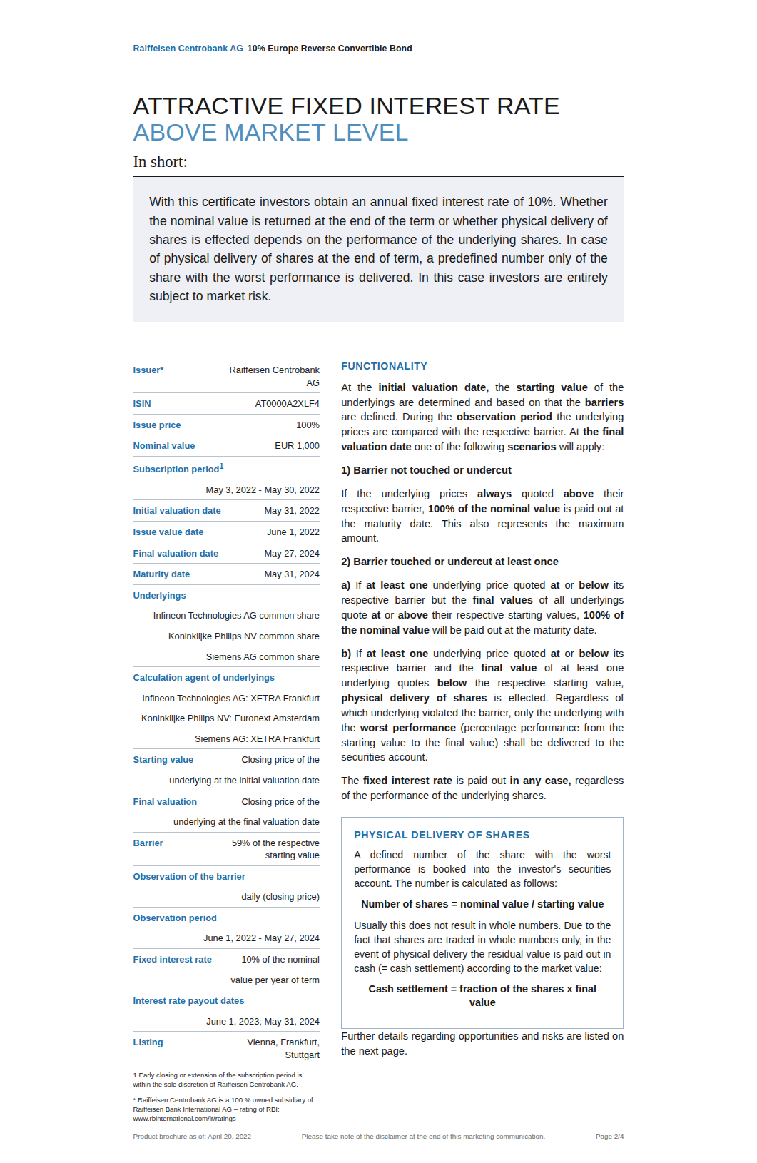Raiffeisen Centrobank AG 10% Europe Reverse Convertible Bond
ATTRACTIVE FIXED INTEREST RATE ABOVE MARKET LEVEL
In short:
With this certificate investors obtain an annual fixed interest rate of 10%. Whether the nominal value is returned at the end of the term or whether physical delivery of shares is effected depends on the performance of the underlying shares. In case of physical delivery of shares at the end of term, a predefined number only of the share with the worst performance is delivered. In this case investors are entirely subject to market risk.
| Issuer* | Raiffeisen Centrobank AG |
| ISIN | AT0000A2XLF4 |
| Issue price | 100% |
| Nominal value | EUR 1,000 |
| Subscription period 1 |
| May 3, 2022 - May 30, 2022 |
| Initial valuation date | May 31, 2022 |
| Issue value date | June 1, 2022 |
| Final valuation date | May 27, 2024 |
| Maturity date | May 31, 2024 |
| Underlyings |
| Infineon Technologies AG common share |
| Koninklijke Philips NV common share |
| Siemens AG common share |
| Calculation agent of underlyings |
| Infineon Technologies AG: XETRA Frankfurt |
| Koninklijke Philips NV: Euronext Amsterdam |
| Siemens AG: XETRA Frankfurt |
| Starting value | Closing price of the |
| underlying at the initial valuation date |
| Final valuation | Closing price of the |
| underlying at the final valuation date |
| Barrier | 59% of the respective starting value |
| Observation of the barrier |
| daily (closing price) |
| Observation period |
| June 1, 2022 - May 27, 2024 |
| Fixed interest rate | 10% of the nominal |
| value per year of term |
| Interest rate payout dates |
| June 1, 2023; May 31, 2024 |
| Listing | Vienna, Frankfurt, Stuttgart |
1 Early closing or extension of the subscription period is within the sole discretion of Raiffeisen Centrobank AG.
* Raiffeisen Centrobank AG is a 100 % owned subsidiary of Raiffeisen Bank International AG – rating of RBI: www.rbinternational.com/ir/ratings
Functionality
At the initial valuation date, the starting value of the underlyings are determined and based on that the barriers are defined. During the observation period the underlying prices are compared with the respective barrier. At the final valuation date one of the following scenarios will apply:
1) Barrier not touched or undercut
If the underlying prices always quoted above their respective barrier, 100% of the nominal value is paid out at the maturity date. This also represents the maximum amount.
2) Barrier touched or undercut at least once
a) If at least one underlying price quoted at or below its respective barrier but the final values of all underlyings quote at or above their respective starting values, 100% of the nominal value will be paid out at the maturity date.
b) If at least one underlying price quoted at or below its respective barrier and the final value of at least one underlying quotes below the respective starting value, physical delivery of shares is effected. Regardless of which underlying violated the barrier, only the underlying with the worst performance (percentage performance from the starting value to the final value) shall be delivered to the securities account.
The fixed interest rate is paid out in any case, regardless of the performance of the underlying shares.
Physical delivery of shares
A defined number of the share with the worst performance is booked into the investor's securities account. The number is calculated as follows:
Number of shares = nominal value / starting value
Usually this does not result in whole numbers. Due to the fact that shares are traded in whole numbers only, in the event of physical delivery the residual value is paid out in cash (= cash settlement) according to the market value:
Cash settlement = fraction of the shares x final value
Further details regarding opportunities and risks are listed on the next page.
Product brochure as of: April 20, 2022
Please take note of the disclaimer at the end of this marketing communication.
Page 2/4